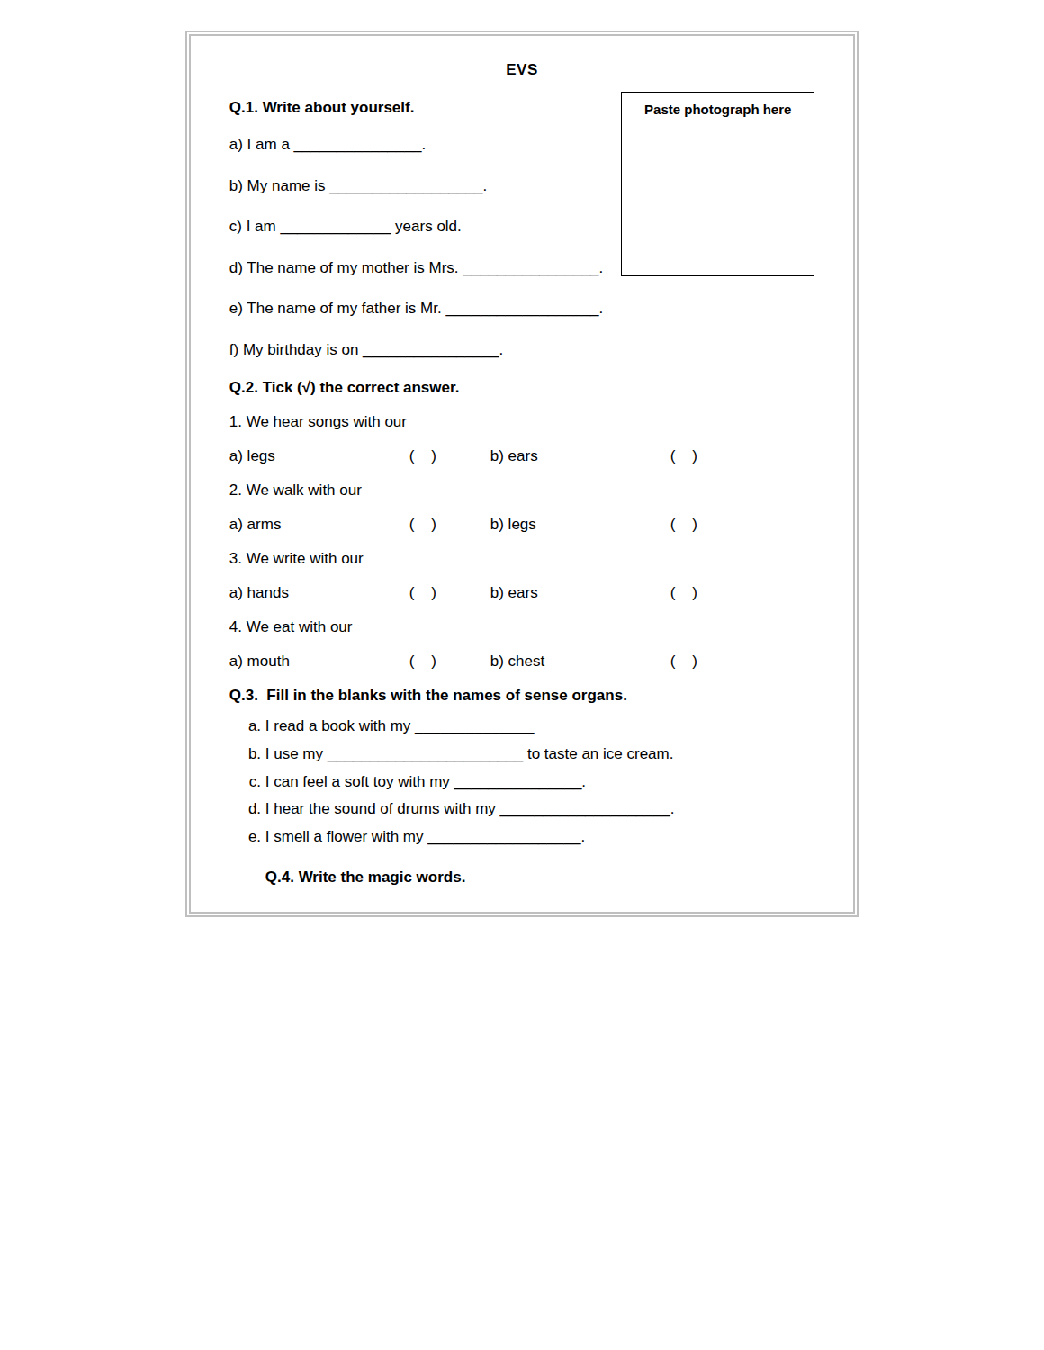EVS
Paste photograph here
Q.1. Write about yourself.
a) I am a _______________.
b) My name is __________________.
c) I am _____________ years old.
d) The name of my mother is Mrs. ________________.
e) The name of my father is Mr. __________________.
f) My birthday is on ________________.
Q.2. Tick (√) the correct answer.
1. We hear songs with our
a) legs ( ) b) ears ( )
2. We walk with our
a) arms ( ) b) legs ( )
3. We write with our
a) hands ( ) b) ears ( )
4. We eat with our
a) mouth ( ) b) chest ( )
Q.3. Fill in the blanks with the names of sense organs.
I read a book with my ______________
I use my _______________________ to taste an ice cream.
I can feel a soft toy with my _______________.
I hear the sound of drums with my ____________________.
I smell a flower with my __________________.
Q.4. Write the magic words.